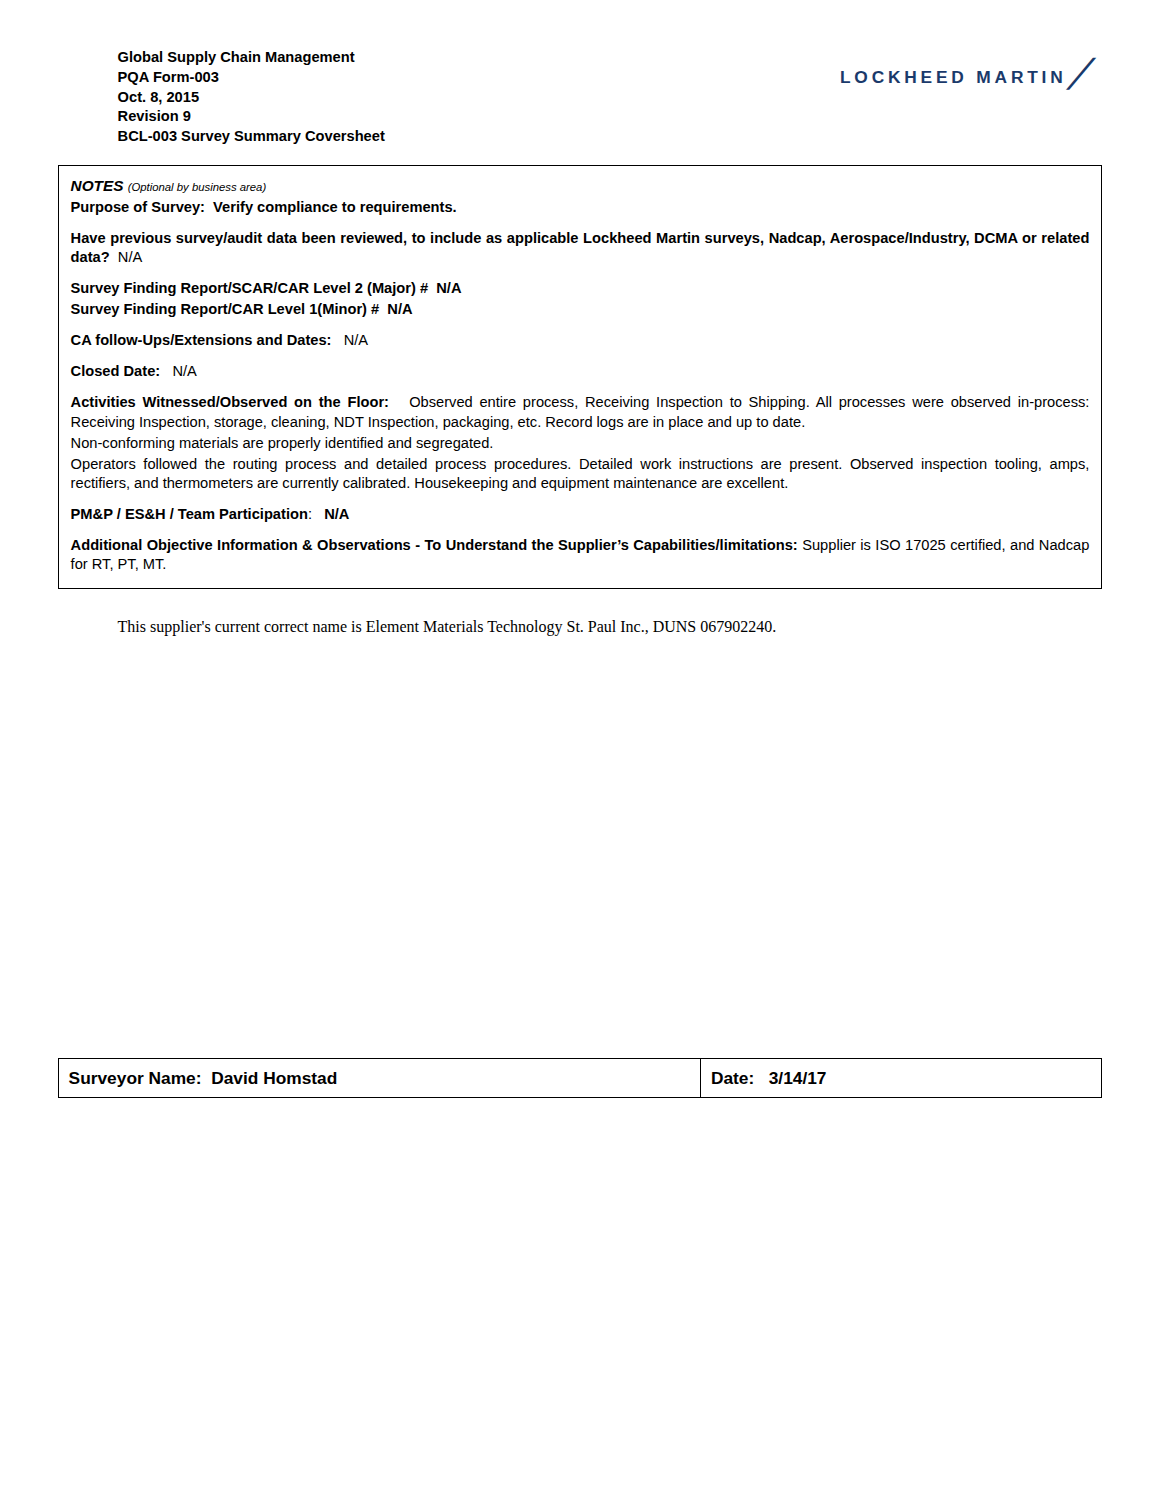Global Supply Chain Management
PQA Form-003
Oct. 8, 2015
Revision 9
BCL-003 Survey Summary Coversheet
LOCKHEED MARTIN╱
NOTES (Optional by business area)
Purpose of Survey: Verify compliance to requirements.
Have previous survey/audit data been reviewed, to include as applicable Lockheed Martin surveys, Nadcap, Aerospace/Industry, DCMA or related data? N/A
Survey Finding Report/SCAR/CAR Level 2 (Major) # N/A
Survey Finding Report/CAR Level 1(Minor) # N/A
CA follow-Ups/Extensions and Dates: N/A
Closed Date: N/A
Activities Witnessed/Observed on the Floor: Observed entire process, Receiving Inspection to Shipping. All processes were observed in-process: Receiving Inspection, storage, cleaning, NDT Inspection, packaging, etc. Record logs are in place and up to date.
Non-conforming materials are properly identified and segregated.
Operators followed the routing process and detailed process procedures. Detailed work instructions are present. Observed inspection tooling, amps, rectifiers, and thermometers are currently calibrated. Housekeeping and equipment maintenance are excellent.
PM&P / ES&H / Team Participation: N/A
Additional Objective Information & Observations - To Understand the Supplier’s Capabilities/limitations: Supplier is ISO 17025 certified, and Nadcap for RT, PT, MT.
This supplier's current correct name is Element Materials Technology St. Paul Inc., DUNS 067902240.
| Surveyor Name: David Homstad | Date: 3/14/17 |